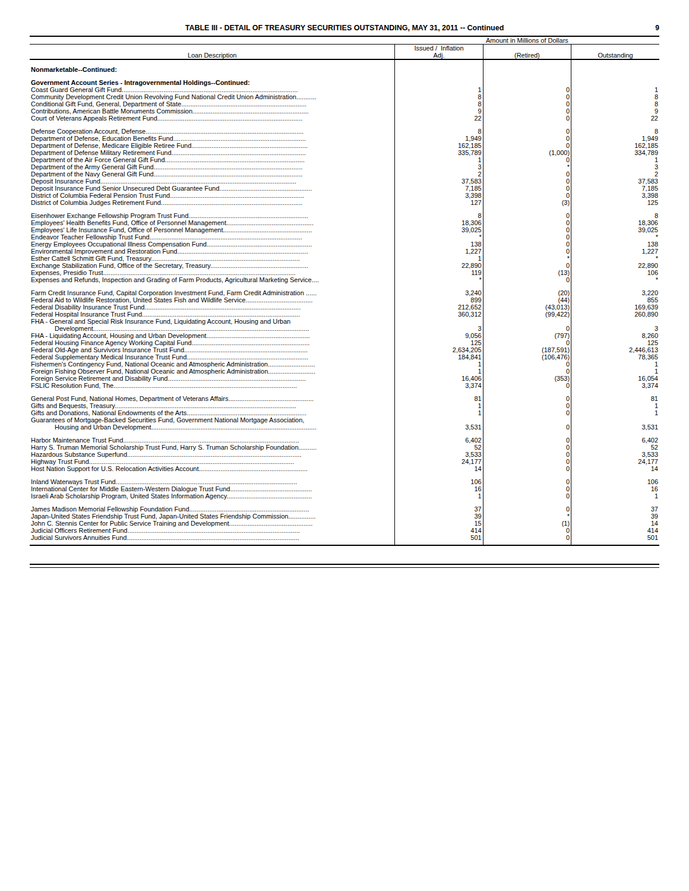TABLE III - DETAIL OF TREASURY SECURITIES OUTSTANDING, MAY 31, 2011 -- Continued 9
| | Amount in Millions of Dollars |
| Loan Description | Issued / Inflation Adj. | (Retired) | Outstanding |
| Nonmarketable--Continued: | | | |
| Government Account Series - Intragovernmental Holdings--Continued: | | | |
| Coast Guard General Gift Fund................................................................................................. | 1 | 0 | 1 |
| Community Development Credit Union Revolving Fund National Credit Union Administration........... | 8 | 0 | 8 |
| Conditional Gift Fund, General, Department of State..................................................................... | 8 | 0 | 8 |
| Contributions, American Battle Monuments Commission................................................................ | 9 | 0 | 9 |
| Court of Veterans Appeals Retirement Fund................................................................................ | 22 | 0 | 22 |
| Defense Cooperation Account, Defense....................................................................................... | 8 | 0 | 8 |
| Department of Defense, Education Benefits Fund......................................................................... | 1,949 | 0 | 1,949 |
| Department of Defense, Medicare Eligible Retiree Fund................................................................ | 162,185 | 0 | 162,185 |
| Department of Defense Military Retirement Fund.......................................................................... | 335,789 | (1,000) | 334,789 |
| Department of the Air Force General Gift Fund............................................................................. | 1 | 0 | 1 |
| Department of the Army General Gift Fund.................................................................................. | 3 | * | 3 |
| Department of the Navy General Gift Fund.................................................................................. | 2 | 0 | 2 |
| Deposit Insurance Fund............................................................................................................ | 37,583 | 0 | 37,583 |
| Deposit Insurance Fund Senior Unsecured Debt Guarantee Fund................................................... | 7,185 | 0 | 7,185 |
| District of Columbia Federal Pension Trust Fund.......................................................................... | 3,398 | 0 | 3,398 |
| District of Columbia Judges Retirement Fund.............................................................................. | 127 | (3) | 125 |
| Eisenhower Exchange Fellowship Program Trust Fund.................................................................. | 8 | 0 | 8 |
| Employees' Health Benefits Fund, Office of Personnel Management................................................ | 18,306 | 0 | 18,306 |
| Employees' Life Insurance Fund, Office of Personnel Management................................................. | 39,025 | 0 | 39,025 |
| Endeavor Teacher Fellowship Trust Fund.................................................................................... | * | 0 | * |
| Energy Employees Occupational Illness Compensation Fund.......................................................... | 138 | 0 | 138 |
| Environmental Improvement and Restoration Fund........................................................................ | 1,227 | 0 | 1,227 |
| Esther Cattell Schmitt Gift Fund, Treasury.................................................................................. | 1 | * | * |
| Exchange Stabilization Fund, Office of the Secretary, Treasury...................................................... | 22,890 | 0 | 22,890 |
| Expenses, Presidio Trust.......................................................................................................... | 119 | (13) | 106 |
| Expenses and Refunds, Inspection and Grading of Farm Products, Agricultural Marketing Service.... | * | 0 | * |
| Farm Credit Insurance Fund, Capital Corporation Investment Fund, Farm Credit Administration ...... | 3,240 | (20) | 3,220 |
| Federal Aid to Wildlife Restoration, United States Fish and Wildlife Service..................................... | 899 | (44) | 855 |
| Federal Disability Insurance Trust Fund...................................................................................... | 212,652 | (43,013) | 169,639 |
| Federal Hospital Insurance Trust Fund....................................................................................... | 360,312 | (99,422) | 260,890 |
| FHA - General and Special Risk Insurance Fund, Liquidating Account, Housing and Urban | | | |
| Development....................................................................................................................... | 3 | 0 | 3 |
| FHA - Liquidating Account, Housing and Urban Development......................................................... | 9,056 | (797) | 8,260 |
| Federal Housing Finance Agency Working Capital Fund................................................................. | 125 | 0 | 125 |
| Federal Old-Age and Survivors Insurance Trust Fund.................................................................... | 2,634,205 | (187,591) | 2,446,613 |
| Federal Supplementary Medical Insurance Trust Fund................................................................... | 184,841 | (106,476) | 78,365 |
| Fishermen's Contingency Fund, National Oceanic and Atmospheric Administration.......................... | 1 | 0 | 1 |
| Foreign Fishing Observer Fund, National Oceanic and Atmospheric Administration.......................... | 1 | 0 | 1 |
| Foreign Service Retirement and Disability Fund............................................................................ | 16,406 | (353) | 16,054 |
| FSLIC Resolution Fund, The..................................................................................................... | 3,374 | 0 | 3,374 |
| General Post Fund, National Homes, Department of Veterans Affairs............................................... | 81 | 0 | 81 |
| Gifts and Bequests, Treasury.................................................................................................... | 1 | 0 | 1 |
| Gifts and Donations, National Endowments of the Arts.................................................................. | 1 | 0 | 1 |
| Guarantees of Mortgage-Backed Securities Fund, Government National Mortgage Association, | | | |
| Housing and Urban Development........................................................................................... | 3,531 | 0 | 3,531 |
| Harbor Maintenance Trust Fund................................................................................................. | 6,402 | 0 | 6,402 |
| Harry S. Truman Memorial Scholarship Trust Fund, Harry S. Truman Scholarship Foundation.......... | 52 | 0 | 52 |
| Hazardous Substance Superfund................................................................................................ | 3,533 | 0 | 3,533 |
| Highway Trust Fund................................................................................................................. | 24,177 | 0 | 24,177 |
| Host Nation Support for U.S. Relocation Activities Account............................................................ | 14 | 0 | 14 |
| Inland Waterways Trust Fund.................................................................................................... | 106 | 0 | 106 |
| International Center for Middle Eastern-Western Dialogue Trust Fund............................................. | 16 | 0 | 16 |
| Israeli Arab Scholarship Program, United States Information Agency............................................... | 1 | 0 | 1 |
| James Madison Memorial Fellowship Foundation Fund.................................................................. | 37 | 0 | 37 |
| Japan-United States Friendship Trust Fund, Japan-United States Friendship Commission............... | 39 | * | 39 |
| John C. Stennis Center for Public Service Training and Development.............................................. | 15 | (1) | 14 |
| Judicial Officers Retirement Fund............................................................................................... | 414 | 0 | 414 |
| Judicial Survivors Annuities Fund............................................................................................... | 501 | 0 | 501 |